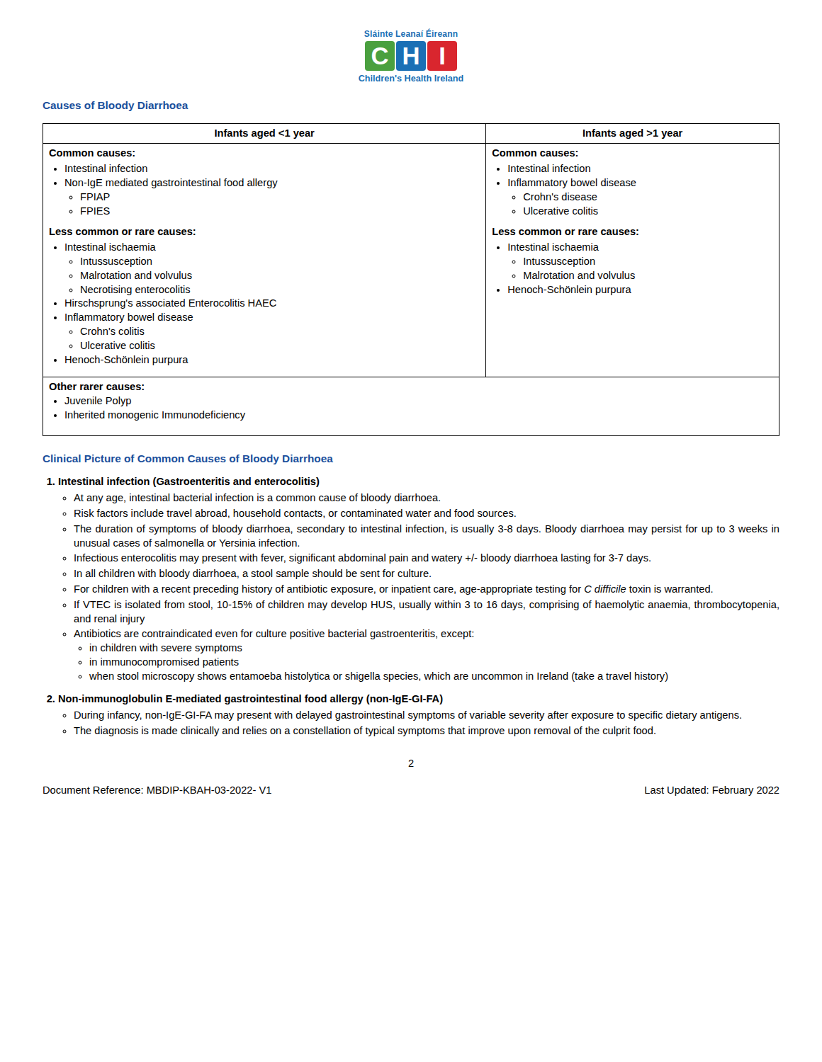Sláinte Leanaí Éireann
CHI
Children's Health Ireland
Causes of Bloody Diarrhoea
| Infants aged <1 year | Infants aged >1 year |
| --- | --- |
| Common causes: Intestinal infection Non-IgE mediated gastrointestinal food allergy FPIAP FPIES Less common or rare causes: Intestinal ischaemia Intussusception Malrotation and volvulus Necrotising enterocolitis Hirschsprung's associated Enterocolitis HAEC Inflammatory bowel disease Crohn's colitis Ulcerative colitis Henoch-Schönlein purpura | Common causes: Intestinal infection Inflammatory bowel disease Crohn's disease Ulcerative colitis Less common or rare causes: Intestinal ischaemia Intussusception Malrotation and volvulus Henoch-Schönlein purpura |
| Other rarer causes: Juvenile Polyp Inherited monogenic Immunodeficiency |
Clinical Picture of Common Causes of Bloody Diarrhoea
Intestinal infection (Gastroenteritis and enterocolitis)
At any age, intestinal bacterial infection is a common cause of bloody diarrhoea.
Risk factors include travel abroad, household contacts, or contaminated water and food sources.
The duration of symptoms of bloody diarrhoea, secondary to intestinal infection, is usually 3-8 days. Bloody diarrhoea may persist for up to 3 weeks in unusual cases of salmonella or Yersinia infection.
Infectious enterocolitis may present with fever, significant abdominal pain and watery +/- bloody diarrhoea lasting for 3-7 days.
In all children with bloody diarrhoea, a stool sample should be sent for culture.
For children with a recent preceding history of antibiotic exposure, or inpatient care, age-appropriate testing for C difficile toxin is warranted.
If VTEC is isolated from stool, 10-15% of children may develop HUS, usually within 3 to 16 days, comprising of haemolytic anaemia, thrombocytopenia, and renal injury
Antibiotics are contraindicated even for culture positive bacterial gastroenteritis, except:
in children with severe symptoms
in immunocompromised patients
when stool microscopy shows entamoeba histolytica or shigella species, which are uncommon in Ireland (take a travel history)
Non-immunoglobulin E-mediated gastrointestinal food allergy (non-IgE-GI-FA)
During infancy, non-IgE-GI-FA may present with delayed gastrointestinal symptoms of variable severity after exposure to specific dietary antigens.
The diagnosis is made clinically and relies on a constellation of typical symptoms that improve upon removal of the culprit food.
2
Document Reference: MBDIP-KBAH-03-2022- V1 Last Updated: February 2022